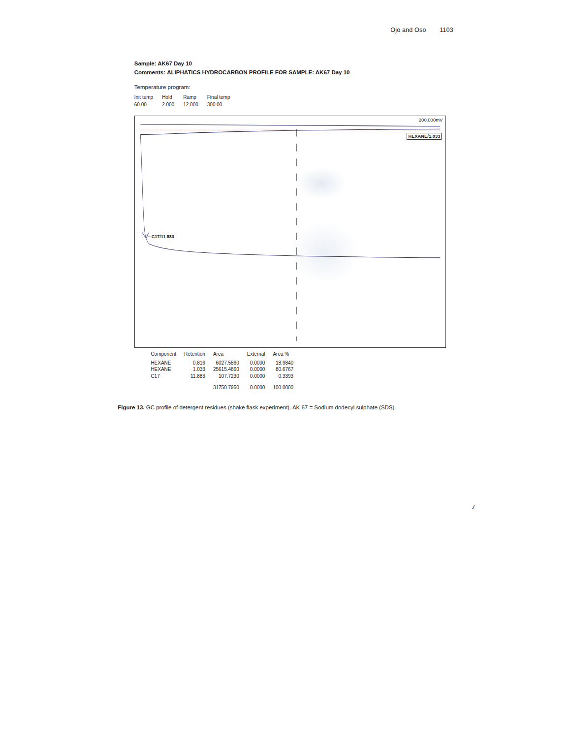Ojo and Oso 1103
Sample: AK67 Day 10
Comments: ALIPHATICS HYDROCARBON PROFILE FOR SAMPLE: AK67 Day 10
Temperature program:
| Init temp | Hold | Ramp | Final temp |
| --- | --- | --- | --- |
| 60.00 | 2.000 | 12.000 | 300.00 |
0.000mV
200.000mV
1 2 3 4 5 6 7 8 9 10 11 12 13 14 15 16 17 18 19 20 21 22 23
HEXANE/1.033
C17/11.883
| Component | Retention | Area | External | Area % |
| --- | --- | --- | --- | --- |
| HEXANE | 0.816 | 6027.5860 | 0.0000 | 18.9840 |
| HEXANE | 1.033 | 25615.4860 | 0.0000 | 80.6767 |
| C17 | 11.883 | 107.7230 | 0.0000 | 0.3393 |
| | | 31750.7950 | 0.0000 | 100.0000 |
Figure 13. GC profile of detergent residues (shake flask experiment). AK 67 = Sodium dodecyl sulphate (SDS).
✓